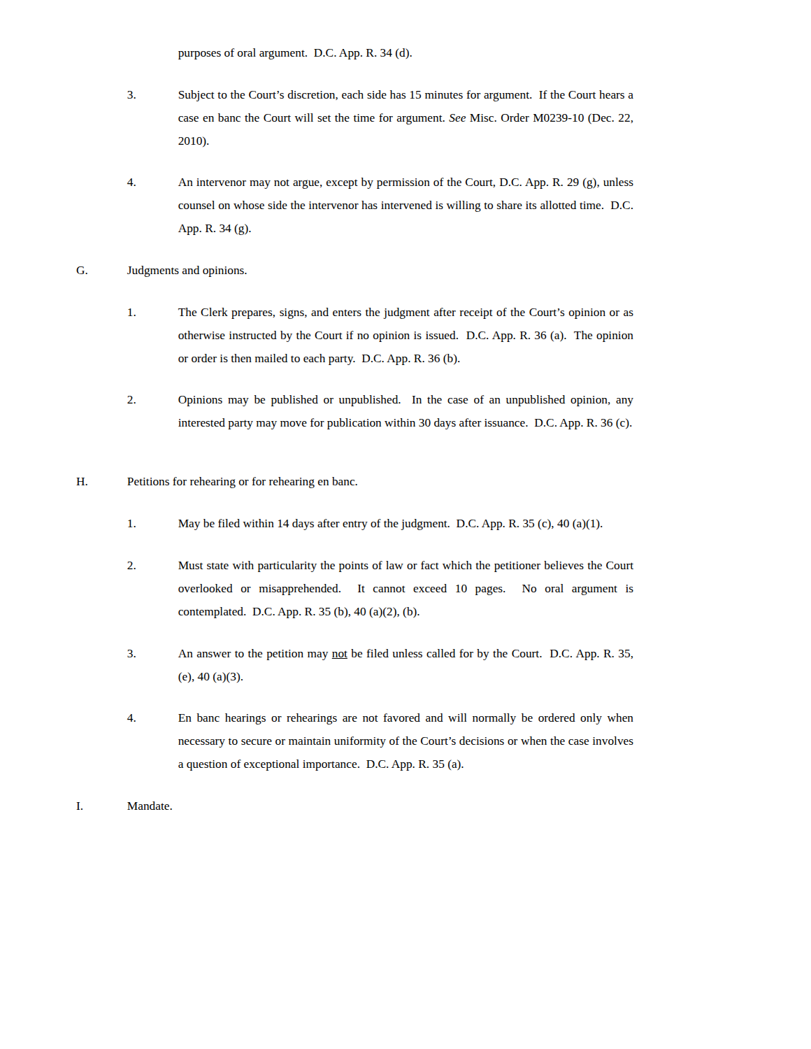purposes of oral argument. D.C. App. R. 34 (d).
3.
Subject to the Court’s discretion, each side has 15 minutes for argument. If the Court hears a case en banc the Court will set the time for argument. See Misc. Order M0239-10 (Dec. 22, 2010).
4.
An intervenor may not argue, except by permission of the Court, D.C. App. R. 29 (g), unless counsel on whose side the intervenor has intervened is willing to share its allotted time. D.C. App. R. 34 (g).
G.
Judgments and opinions.
1.
The Clerk prepares, signs, and enters the judgment after receipt of the Court’s opinion or as otherwise instructed by the Court if no opinion is issued. D.C. App. R. 36 (a). The opinion or order is then mailed to each party. D.C. App. R. 36 (b).
2.
Opinions may be published or unpublished. In the case of an unpublished opinion, any interested party may move for publication within 30 days after issuance. D.C. App. R. 36 (c).
H.
Petitions for rehearing or for rehearing en banc.
1.
May be filed within 14 days after entry of the judgment. D.C. App. R. 35 (c), 40 (a)(1).
2.
Must state with particularity the points of law or fact which the petitioner believes the Court overlooked or misapprehended. It cannot exceed 10 pages. No oral argument is contemplated. D.C. App. R. 35 (b), 40 (a)(2), (b).
3.
An answer to the petition may not be filed unless called for by the Court. D.C. App. R. 35, (e), 40 (a)(3).
4.
En banc hearings or rehearings are not favored and will normally be ordered only when necessary to secure or maintain uniformity of the Court’s decisions or when the case involves a question of exceptional importance. D.C. App. R. 35 (a).
I.
Mandate.